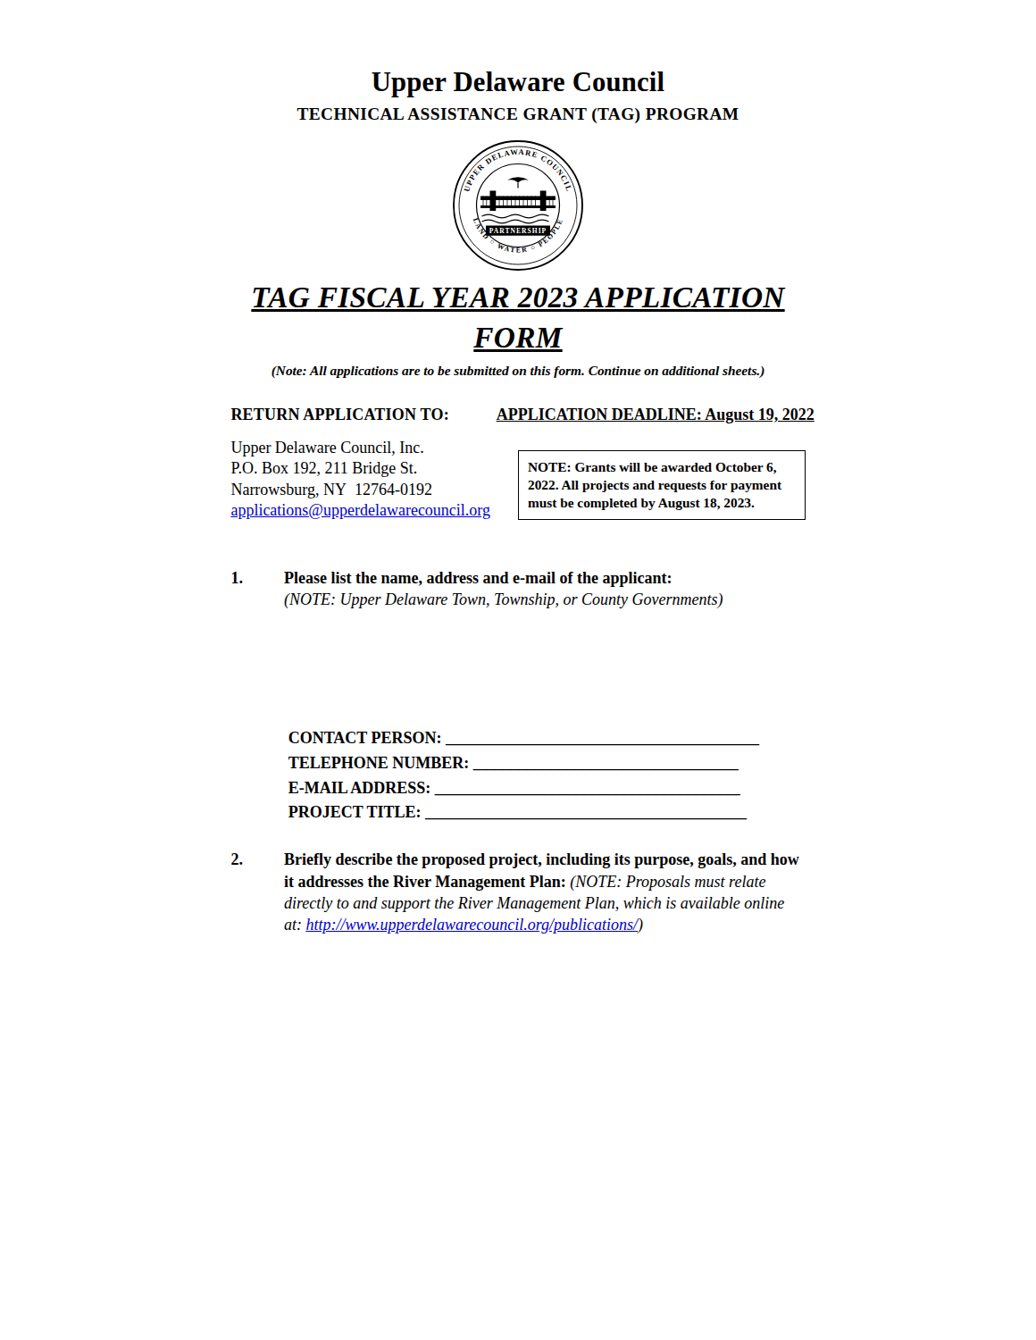Upper Delaware Council
TECHNICAL ASSISTANCE GRANT (TAG) PROGRAM
UPPER DELAWARE COUNCIL LAND ○ WATER ○ PEOPLE PARTNERSHIP
TAG FISCAL YEAR 2023 APPLICATION FORM
(Note: All applications are to be submitted on this form. Continue on additional sheets.)
RETURN APPLICATION TO: APPLICATION DEADLINE: August 19, 2022
Upper Delaware Council, Inc.
P.O. Box 192, 211 Bridge St.
Narrowsburg, NY 12764-0192
applications@upperdelawarecouncil.org
NOTE: Grants will be awarded October 6, 2022. All projects and requests for payment must be completed by August 18, 2023.
1.
Please list the name, address and e-mail of the applicant:
(NOTE: Upper Delaware Town, Township, or County Governments)
CONTACT PERSON: _______________________________________
TELEPHONE NUMBER: _________________________________
E-MAIL ADDRESS: ______________________________________
PROJECT TITLE: ________________________________________
2.
Briefly describe the proposed project, including its purpose, goals, and how it addresses the River Management Plan: (NOTE: Proposals must relate directly to and support the River Management Plan, which is available online at: http://www.upperdelawarecouncil.org/publications/)